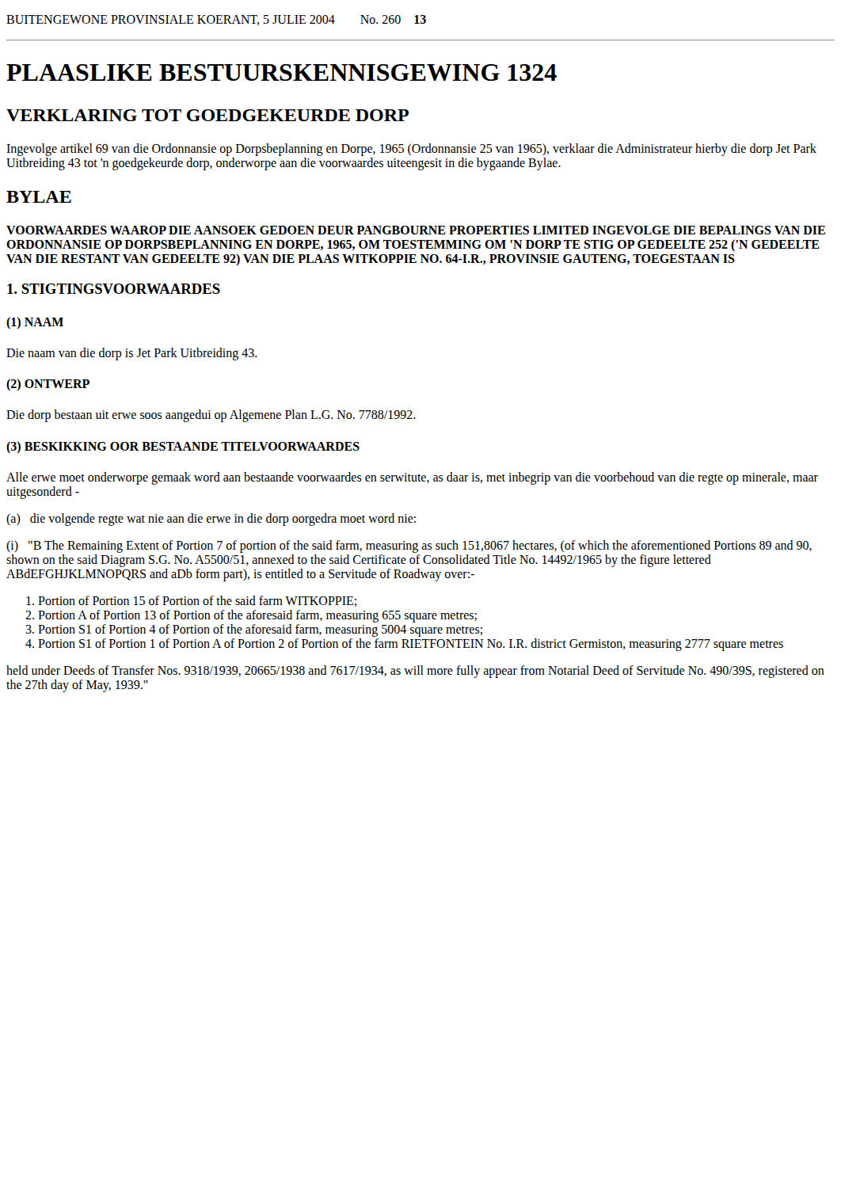BUITENGEWONE PROVINSIALE KOERANT, 5 JULIE 2004 No. 260 13
PLAASLIKE BESTUURSKENNISGEWING 1324
VERKLARING TOT GOEDGEKEURDE DORP
Ingevolge artikel 69 van die Ordonnansie op Dorpsbeplanning en Dorpe, 1965 (Ordonnansie 25 van 1965), verklaar die Administrateur hierby die dorp Jet Park Uitbreiding 43 tot 'n goedgekeurde dorp, onderworpe aan die voorwaardes uiteengesit in die bygaande Bylae.
BYLAE
VOORWAARDES WAAROP DIE AANSOEK GEDOEN DEUR PANGBOURNE PROPERTIES LIMITED INGEVOLGE DIE BEPALINGS VAN DIE ORDONNANSIE OP DORPSBEPLANNING EN DORPE, 1965, OM TOESTEMMING OM 'N DORP TE STIG OP GEDEELTE 252 ('N GEDEELTE VAN DIE RESTANT VAN GEDEELTE 92) VAN DIE PLAAS WITKOPPIE NO. 64-I.R., PROVINSIE GAUTENG, TOEGESTAAN IS
1. STIGTINGSVOORWAARDES
(1) NAAM
Die naam van die dorp is Jet Park Uitbreiding 43.
(2) ONTWERP
Die dorp bestaan uit erwe soos aangedui op Algemene Plan L.G. No. 7788/1992.
(3) BESKIKKING OOR BESTAANDE TITELVOORWAARDES
Alle erwe moet onderworpe gemaak word aan bestaande voorwaardes en serwitute, as daar is, met inbegrip van die voorbehoud van die regte op minerale, maar uitgesonderd -
(a) die volgende regte wat nie aan die erwe in die dorp oorgedra moet word nie:
(i) "B The Remaining Extent of Portion 7 of portion of the said farm, measuring as such 151,8067 hectares, (of which the aforementioned Portions 89 and 90, shown on the said Diagram S.G. No. A5500/51, annexed to the said Certificate of Consolidated Title No. 14492/1965 by the figure lettered ABdEFGHJKLMNOPQRS and aDb form part), is entitled to a Servitude of Roadway over:-
Portion of Portion 15 of Portion of the said farm WITKOPPIE;
Portion A of Portion 13 of Portion of the aforesaid farm, measuring 655 square metres;
Portion S1 of Portion 4 of Portion of the aforesaid farm, measuring 5004 square metres;
Portion S1 of Portion 1 of Portion A of Portion 2 of Portion of the farm RIETFONTEIN No. I.R. district Germiston, measuring 2777 square metres
held under Deeds of Transfer Nos. 9318/1939, 20665/1938 and 7617/1934, as will more fully appear from Notarial Deed of Servitude No. 490/39S, registered on the 27th day of May, 1939."